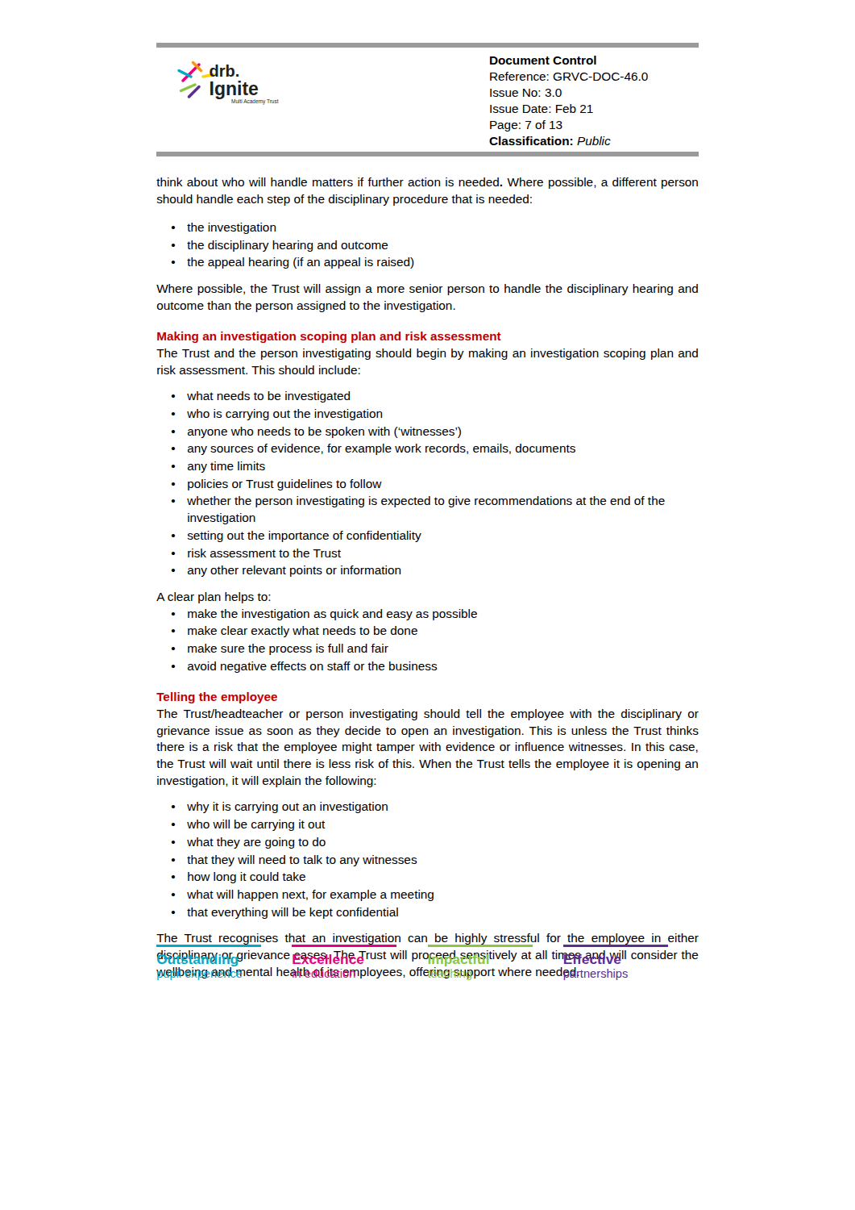Document Control
Reference: GRVC-DOC-46.0
Issue No: 3.0
Issue Date: Feb 21
Page: 7 of 13
Classification: Public
think about who will handle matters if further action is needed. Where possible, a different person should handle each step of the disciplinary procedure that is needed:
the investigation
the disciplinary hearing and outcome
the appeal hearing (if an appeal is raised)
Where possible, the Trust will assign a more senior person to handle the disciplinary hearing and outcome than the person assigned to the investigation.
Making an investigation scoping plan and risk assessment
The Trust and the person investigating should begin by making an investigation scoping plan and risk assessment. This should include:
what needs to be investigated
who is carrying out the investigation
anyone who needs to be spoken with (‘witnesses’)
any sources of evidence, for example work records, emails, documents
any time limits
policies or Trust guidelines to follow
whether the person investigating is expected to give recommendations at the end of the investigation
setting out the importance of confidentiality
risk assessment to the Trust
any other relevant points or information
A clear plan helps to:
make the investigation as quick and easy as possible
make clear exactly what needs to be done
make sure the process is full and fair
avoid negative effects on staff or the business
Telling the employee
The Trust/headteacher or person investigating should tell the employee with the disciplinary or grievance issue as soon as they decide to open an investigation. This is unless the Trust thinks there is a risk that the employee might tamper with evidence or influence witnesses. In this case, the Trust will wait until there is less risk of this. When the Trust tells the employee it is opening an investigation, it will explain the following:
why it is carrying out an investigation
who will be carrying it out
what they are going to do
that they will need to talk to any witnesses
how long it could take
what will happen next, for example a meeting
that everything will be kept confidential
The Trust recognises that an investigation can be highly stressful for the employee in either disciplinary or grievance cases. The Trust will proceed sensitively at all times and will consider the wellbeing and mental health of its employees, offering support where needed.
Outstanding
pupil experience
Excellence
in education
Impactful
teaching
Effective
partnerships